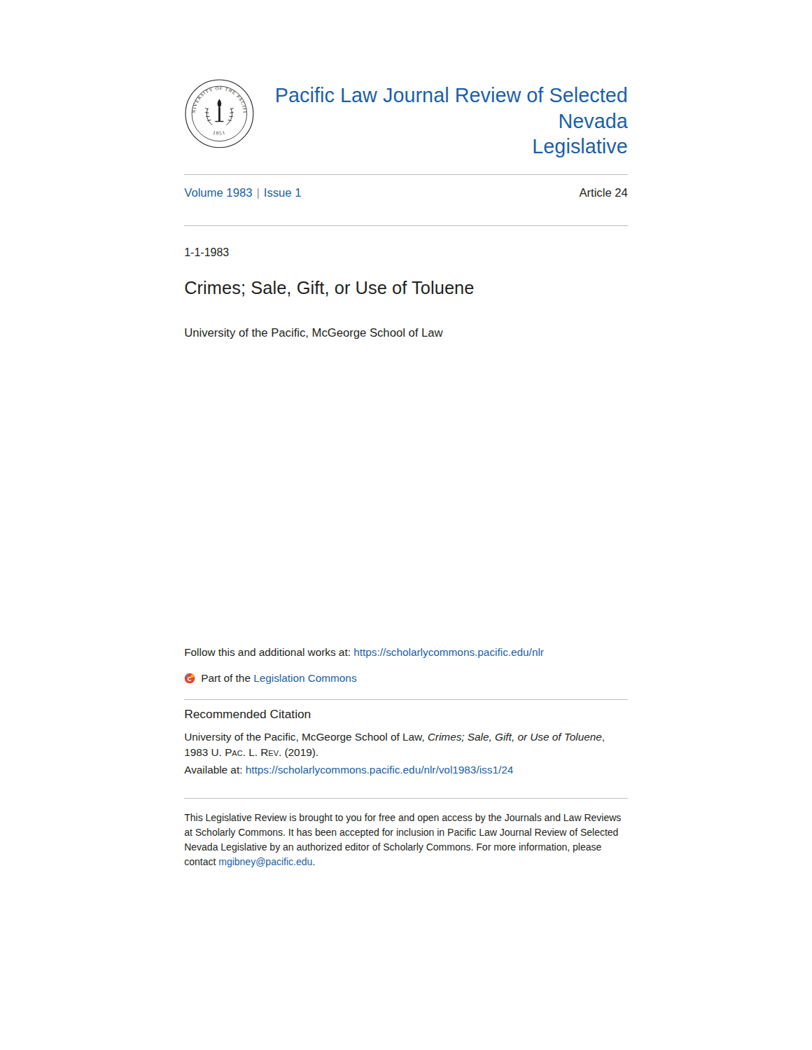UNIVERSITY OF THE PACIFIC 1851
Pacific Law Journal Review of Selected Nevada
Legislative
Volume 1983|Issue 1
Article 24
1-1-1983
Crimes; Sale, Gift, or Use of Toluene
University of the Pacific, McGeorge School of Law
Follow this and additional works at: https://scholarlycommons.pacific.edu/nlr
Part of the Legislation Commons
Recommended Citation
University of the Pacific, McGeorge School of Law, Crimes; Sale, Gift, or Use of Toluene, 1983 U. Pac. L. Rev. (2019).
Available at: https://scholarlycommons.pacific.edu/nlr/vol1983/iss1/24
This Legislative Review is brought to you for free and open access by the Journals and Law Reviews at Scholarly Commons. It has been accepted for inclusion in Pacific Law Journal Review of Selected Nevada Legislative by an authorized editor of Scholarly Commons. For more information, please contact mgibney@pacific.edu.